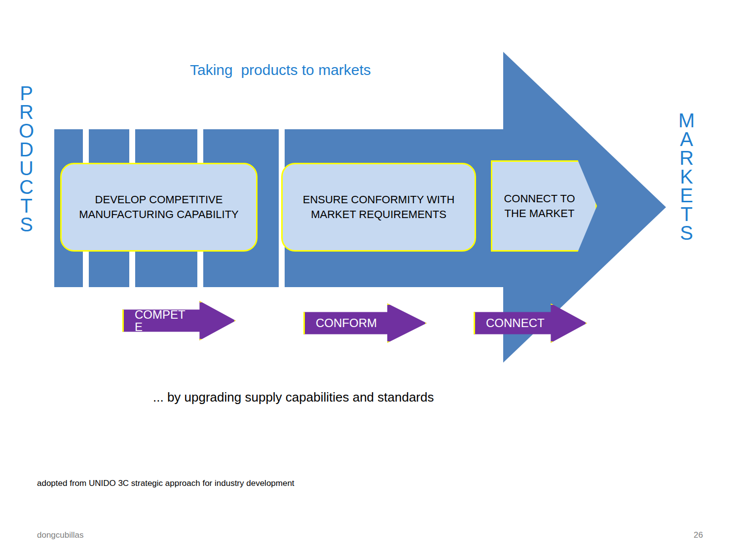Taking products to markets
PRODUCTS
MARKETS
DEVELOP COMPETITIVE MANUFACTURING CAPABILITY
ENSURE CONFORMITY WITH MARKET REQUIREMENTS
CONNECT TO THE MARKET
COMPET
E
CONFORM
CONNECT
... by upgrading supply capabilities and standards
adopted from UNIDO 3C strategic approach for industry development
dongcubillas
26